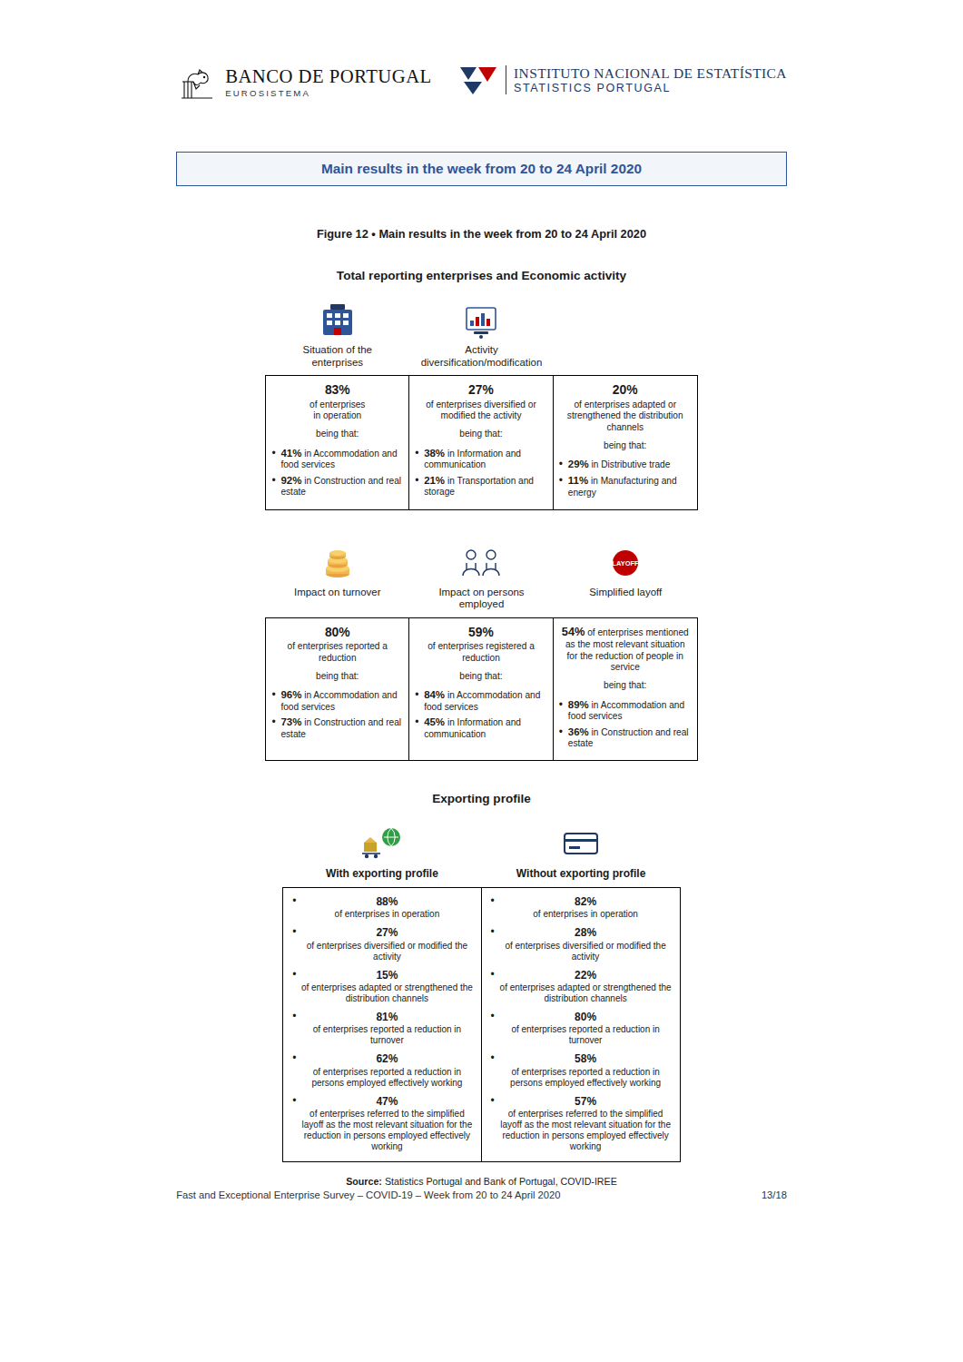BANCO DE PORTUGAL
EUROSISTEMA
INSTITUTO NACIONAL DE ESTATÍSTICA
STATISTICS PORTUGAL
Main results in the week from 20 to 24 April 2020
Figure 12 • Main results in the week from 20 to 24 April 2020
Total reporting enterprises and Economic activity
Situation of the
enterprises
Activity diversification/modification
83% of enterprises
in operation being that:
41% in Accommodation and food services
92% in Construction and real estate
27% of enterprises diversified or modified the activity being that:
38% in Information and communication
21% in Transportation and storage
20% of enterprises adapted or strengthened the distribution channels being that:
29% in Distributive trade
11% in Manufacturing and energy
Impact on turnover
Impact on persons
employed
LAYOFF
Simplified layoff
80% of enterprises reported a reduction being that:
96% in Accommodation and food services
73% in Construction and real estate
59% of enterprises registered a reduction being that:
84% in Accommodation and food services
45% in Information and communication
54% of enterprises mentioned as the most relevant situation for the reduction of people in service being that:
89% in Accommodation and food services
36% in Construction and real estate
Exporting profile
With exporting profile
Without exporting profile
88% of enterprises in operation
27% of enterprises diversified or modified the activity
15% of enterprises adapted or strengthened the distribution channels
81% of enterprises reported a reduction in turnover
62% of enterprises reported a reduction in persons employed effectively working
47% of enterprises referred to the simplified layoff as the most relevant situation for the reduction in persons employed effectively working
82% of enterprises in operation
28% of enterprises diversified or modified the activity
22% of enterprises adapted or strengthened the distribution channels
80% of enterprises reported a reduction in turnover
58% of enterprises reported a reduction in persons employed effectively working
57% of enterprises referred to the simplified layoff as the most relevant situation for the reduction in persons employed effectively working
Source: Statistics Portugal and Bank of Portugal, COVID-IREE
Fast and Exceptional Enterprise Survey – COVID-19 – Week from 20 to 24 April 2020
13/18